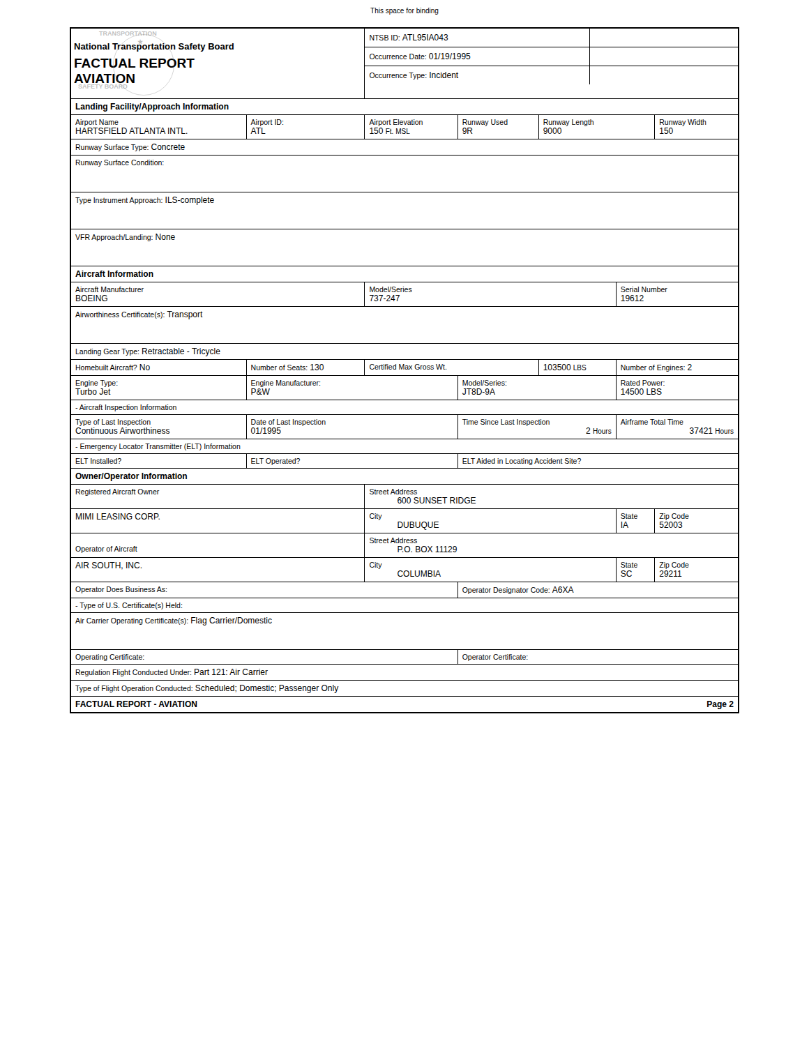This space for binding
| TRANSPORTATION ★ SAFETY BOARD National Transportation Safety Board FACTUAL REPORT AVIATION | / NTSB ID: ATL95IA043 / / / Occurrence Date: 01/19/1995 / / / Occurrence Type: Incident / / |
| Landing Facility/Approach Information |
| Airport Name HARTSFIELD ATLANTA INTL. | Airport ID: ATL | Airport Elevation 150 Ft. MSL | Runway Used 9R | Runway Length 9000 | Runway Width 150 |
| Runway Surface Type: Concrete |
| Runway Surface Condition: |
| Type Instrument Approach: ILS-complete |
| VFR Approach/Landing: None |
| Aircraft Information |
| Aircraft Manufacturer BOEING | Model/Series 737-247 | Serial Number 19612 |
| Airworthiness Certificate(s): Transport |
| Landing Gear Type: Retractable - Tricycle |
| Homebuilt Aircraft? No | Number of Seats: 130 | Certified Max Gross Wt. | 103500 LBS | Number of Engines: 2 |
| Engine Type: Turbo Jet | Engine Manufacturer: P&W | Model/Series: JT8D-9A | Rated Power: 14500 LBS |
| - Aircraft Inspection Information |
| Type of Last Inspection Continuous Airworthiness | Date of Last Inspection 01/1995 | Time Since Last Inspection 2 Hours | Airframe Total Time 37421 Hours |
| - Emergency Locator Transmitter (ELT) Information |
| ELT Installed? | ELT Operated? | ELT Aided in Locating Accident Site? |
| Owner/Operator Information |
| Registered Aircraft Owner | Street Address 600 SUNSET RIDGE |
| MIMI LEASING CORP. | City DUBUQUE | State IA | Zip Code 52003 |
| Operator of Aircraft | Street Address P.O. BOX 11129 |
| AIR SOUTH, INC. | City COLUMBIA | State SC | Zip Code 29211 |
| Operator Does Business As: | Operator Designator Code: A6XA |
| - Type of U.S. Certificate(s) Held: |
| Air Carrier Operating Certificate(s): Flag Carrier/Domestic |
| Operating Certificate: | Operator Certificate: |
| Regulation Flight Conducted Under: Part 121: Air Carrier |
| Type of Flight Operation Conducted: Scheduled; Domestic; Passenger Only |
| FACTUAL REPORT - AVIATION Page 2 |